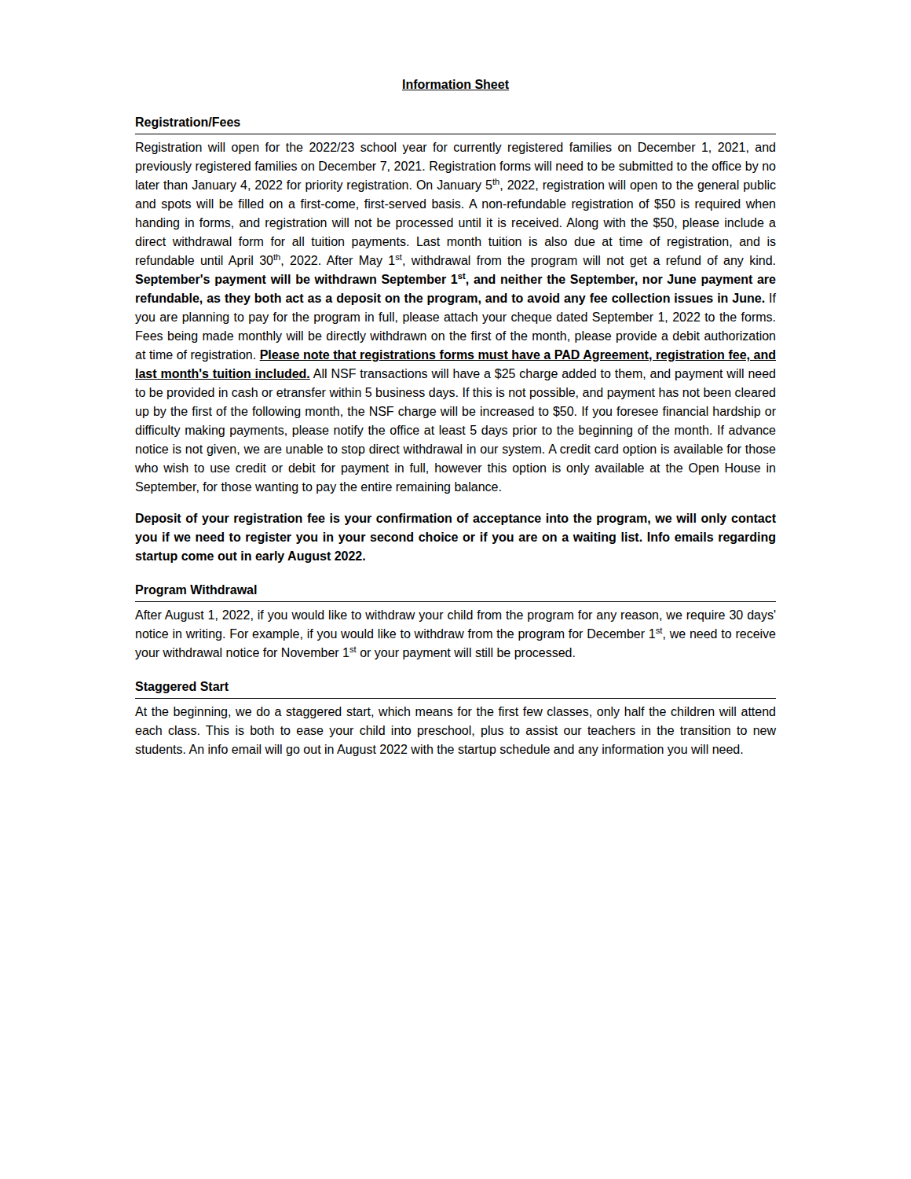Information Sheet
Registration/Fees
Registration will open for the 2022/23 school year for currently registered families on December 1, 2021, and previously registered families on December 7, 2021. Registration forms will need to be submitted to the office by no later than January 4, 2022 for priority registration. On January 5th, 2022, registration will open to the general public and spots will be filled on a first-come, first-served basis. A non-refundable registration of $50 is required when handing in forms, and registration will not be processed until it is received. Along with the $50, please include a direct withdrawal form for all tuition payments. Last month tuition is also due at time of registration, and is refundable until April 30th, 2022. After May 1st, withdrawal from the program will not get a refund of any kind. September's payment will be withdrawn September 1st, and neither the September, nor June payment are refundable, as they both act as a deposit on the program, and to avoid any fee collection issues in June. If you are planning to pay for the program in full, please attach your cheque dated September 1, 2022 to the forms. Fees being made monthly will be directly withdrawn on the first of the month, please provide a debit authorization at time of registration. Please note that registrations forms must have a PAD Agreement, registration fee, and last month's tuition included. All NSF transactions will have a $25 charge added to them, and payment will need to be provided in cash or etransfer within 5 business days. If this is not possible, and payment has not been cleared up by the first of the following month, the NSF charge will be increased to $50. If you foresee financial hardship or difficulty making payments, please notify the office at least 5 days prior to the beginning of the month. If advance notice is not given, we are unable to stop direct withdrawal in our system. A credit card option is available for those who wish to use credit or debit for payment in full, however this option is only available at the Open House in September, for those wanting to pay the entire remaining balance.
Deposit of your registration fee is your confirmation of acceptance into the program, we will only contact you if we need to register you in your second choice or if you are on a waiting list. Info emails regarding startup come out in early August 2022.
Program Withdrawal
After August 1, 2022, if you would like to withdraw your child from the program for any reason, we require 30 days' notice in writing. For example, if you would like to withdraw from the program for December 1st, we need to receive your withdrawal notice for November 1st or your payment will still be processed.
Staggered Start
At the beginning, we do a staggered start, which means for the first few classes, only half the children will attend each class. This is both to ease your child into preschool, plus to assist our teachers in the transition to new students. An info email will go out in August 2022 with the startup schedule and any information you will need.